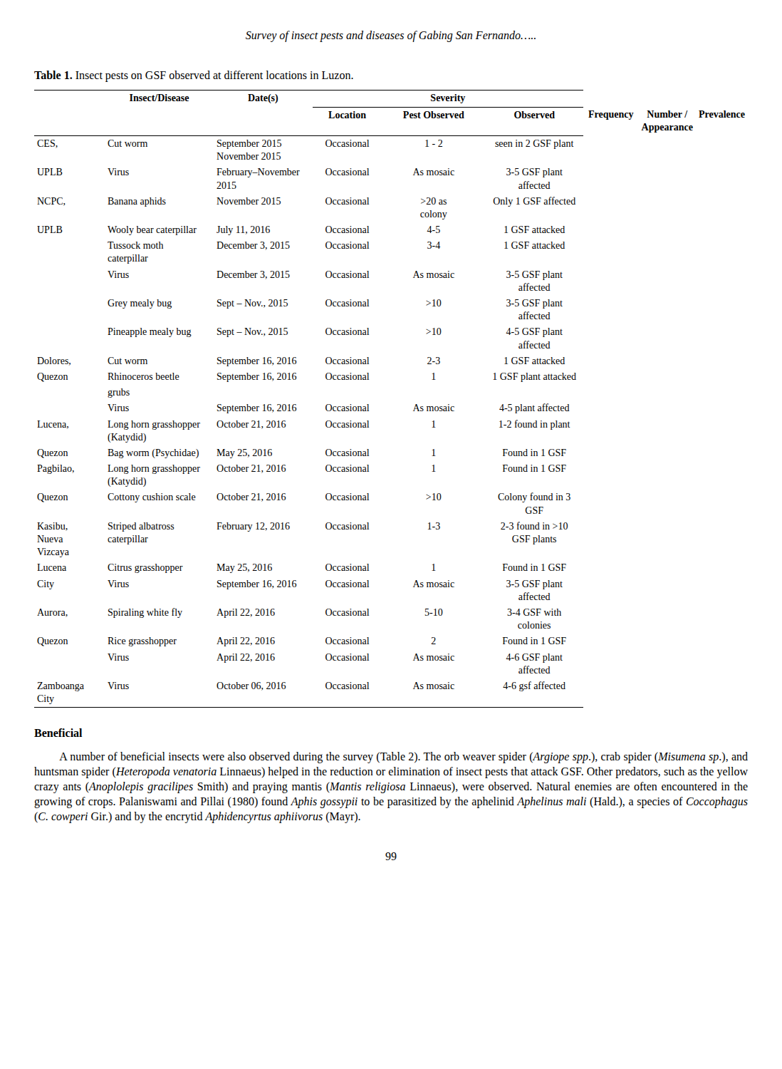Survey of insect pests and diseases of Gabing San Fernando…..
Table 1. Insect pests on GSF observed at different locations in Luzon.
| | Insect/Disease | Date(s) | Severity |
| --- | --- | --- | --- |
| Location | Pest Observed | Observed | Frequency | Number / Appearance | Prevalence |
| CES, | Cut worm | September 2015 November 2015 | Occasional | 1 - 2 | seen in 2 GSF plant |
| UPLB | Virus | February–November 2015 | Occasional | As mosaic | 3-5 GSF plant affected |
| NCPC, | Banana aphids | November 2015 | Occasional | >20 as colony | Only 1 GSF affected |
| UPLB | Wooly bear caterpillar | July 11, 2016 | Occasional | 4-5 | 1 GSF attacked |
| | Tussock moth caterpillar | December 3, 2015 | Occasional | 3-4 | 1 GSF attacked |
| | Virus | December 3, 2015 | Occasional | As mosaic | 3-5 GSF plant affected |
| | Grey mealy bug | Sept – Nov., 2015 | Occasional | >10 | 3-5 GSF plant affected |
| | Pineapple mealy bug | Sept – Nov., 2015 | Occasional | >10 | 4-5 GSF plant affected |
| Dolores, | Cut worm | September 16, 2016 | Occasional | 2-3 | 1 GSF attacked |
| Quezon | Rhinoceros beetle | September 16, 2016 | Occasional | 1 | 1 GSF plant attacked |
| | grubs | | | | |
| | Virus | September 16, 2016 | Occasional | As mosaic | 4-5 plant affected |
| Lucena, | Long horn grasshopper (Katydid) | October 21, 2016 | Occasional | 1 | 1-2 found in plant |
| Quezon | Bag worm (Psychidae) | May 25, 2016 | Occasional | 1 | Found in 1 GSF |
| Pagbilao, | Long horn grasshopper (Katydid) | October 21, 2016 | Occasional | 1 | Found in 1 GSF |
| Quezon | Cottony cushion scale | October 21, 2016 | Occasional | >10 | Colony found in 3 GSF |
| Kasibu, Nueva Vizcaya | Striped albatross caterpillar | February 12, 2016 | Occasional | 1-3 | 2-3 found in >10 GSF plants |
| Lucena | Citrus grasshopper | May 25, 2016 | Occasional | 1 | Found in 1 GSF |
| City | Virus | September 16, 2016 | Occasional | As mosaic | 3-5 GSF plant affected |
| Aurora, | Spiraling white fly | April 22, 2016 | Occasional | 5-10 | 3-4 GSF with colonies |
| Quezon | Rice grasshopper | April 22, 2016 | Occasional | 2 | Found in 1 GSF |
| | Virus | April 22, 2016 | Occasional | As mosaic | 4-6 GSF plant affected |
| Zamboanga City | Virus | October 06, 2016 | Occasional | As mosaic | 4-6 gsf affected |
Beneficial
A number of beneficial insects were also observed during the survey (Table 2). The orb weaver spider (Argiope spp.), crab spider (Misumena sp.), and huntsman spider (Heteropoda venatoria Linnaeus) helped in the reduction or elimination of insect pests that attack GSF. Other predators, such as the yellow crazy ants (Anoplolepis gracilipes Smith) and praying mantis (Mantis religiosa Linnaeus), were observed. Natural enemies are often encountered in the growing of crops. Palaniswami and Pillai (1980) found Aphis gossypii to be parasitized by the aphelinid Aphelinus mali (Hald.), a species of Coccophagus (C. cowperi Gir.) and by the encrytid Aphidencyrtus aphiivorus (Mayr).
99